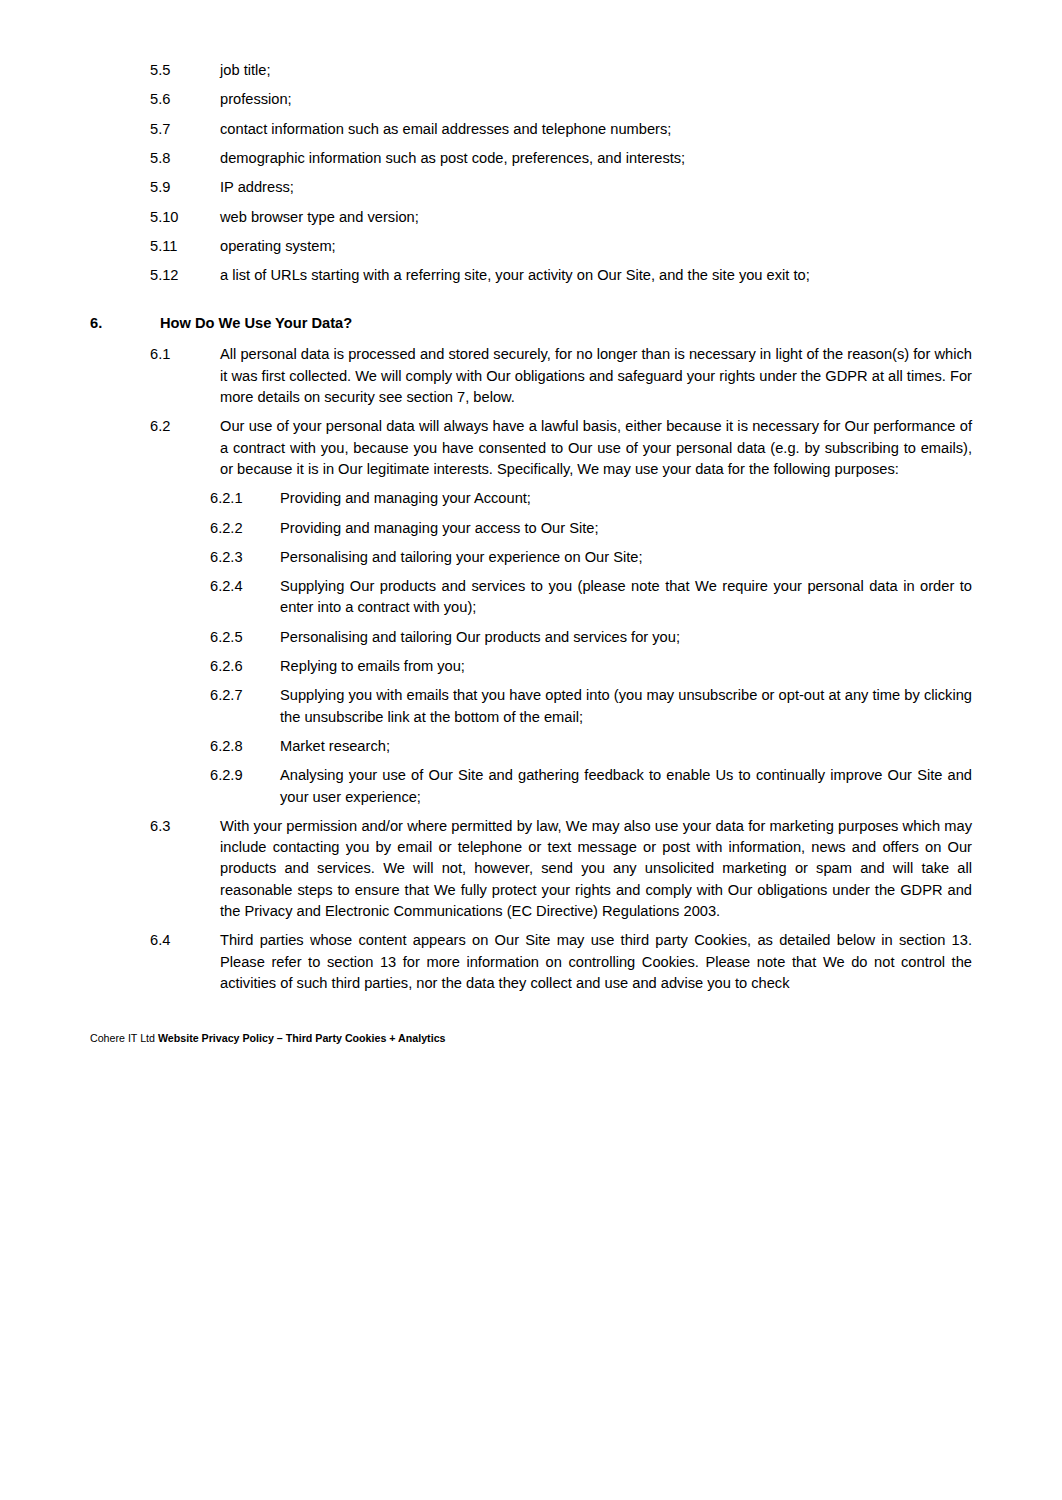5.5
job title;
5.6
profession;
5.7
contact information such as email addresses and telephone numbers;
5.8
demographic information such as post code, preferences, and interests;
5.9
IP address;
5.10
web browser type and version;
5.11
operating system;
5.12
a list of URLs starting with a referring site, your activity on Our Site, and the site you exit to;
6.
How Do We Use Your Data?
6.1
All personal data is processed and stored securely, for no longer than is necessary in light of the reason(s) for which it was first collected. We will comply with Our obligations and safeguard your rights under the GDPR at all times. For more details on security see section 7, below.
6.2
Our use of your personal data will always have a lawful basis, either because it is necessary for Our performance of a contract with you, because you have consented to Our use of your personal data (e.g. by subscribing to emails), or because it is in Our legitimate interests. Specifically, We may use your data for the following purposes:
6.2.1
Providing and managing your Account;
6.2.2
Providing and managing your access to Our Site;
6.2.3
Personalising and tailoring your experience on Our Site;
6.2.4
Supplying Our products and services to you (please note that We require your personal data in order to enter into a contract with you);
6.2.5
Personalising and tailoring Our products and services for you;
6.2.6
Replying to emails from you;
6.2.7
Supplying you with emails that you have opted into (you may unsubscribe or opt-out at any time by clicking the unsubscribe link at the bottom of the email;
6.2.8
Market research;
6.2.9
Analysing your use of Our Site and gathering feedback to enable Us to continually improve Our Site and your user experience;
6.3
With your permission and/or where permitted by law, We may also use your data for marketing purposes which may include contacting you by email or telephone or text message or post with information, news and offers on Our products and services. We will not, however, send you any unsolicited marketing or spam and will take all reasonable steps to ensure that We fully protect your rights and comply with Our obligations under the GDPR and the Privacy and Electronic Communications (EC Directive) Regulations 2003.
6.4
Third parties whose content appears on Our Site may use third party Cookies, as detailed below in section 13. Please refer to section 13 for more information on controlling Cookies. Please note that We do not control the activities of such third parties, nor the data they collect and use and advise you to check
Cohere IT Ltd Website Privacy Policy – Third Party Cookies + Analytics